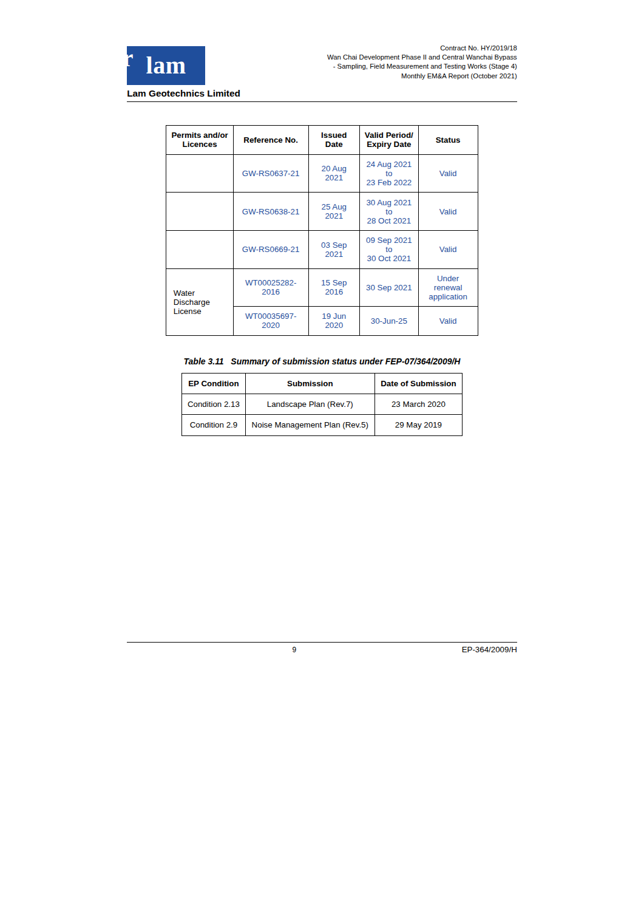r lam
Lam Geotechnics Limited
Contract No. HY/2019/18
Wan Chai Development Phase II and Central Wanchai Bypass
- Sampling, Field Measurement and Testing Works (Stage 4)
Monthly EM&A Report (October 2021)
| Permits and/or Licences | Reference No. | Issued Date | Valid Period/ Expiry Date | Status |
| --- | --- | --- | --- | --- |
| | GW-RS0637-21 | 20 Aug 2021 | 24 Aug 2021 to 23 Feb 2022 | Valid |
| | GW-RS0638-21 | 25 Aug 2021 | 30 Aug 2021 to 28 Oct 2021 | Valid |
| | GW-RS0669-21 | 03 Sep 2021 | 09 Sep 2021 to 30 Oct 2021 | Valid |
| Water Discharge License | WT00025282-2016 | 15 Sep 2016 | 30 Sep 2021 | Under renewal application |
| WT00035697-2020 | 19 Jun 2020 | 30-Jun-25 | Valid |
Table 3.11 Summary of submission status under FEP-07/364/2009/H
| EP Condition | Submission | Date of Submission |
| --- | --- | --- |
| Condition 2.13 | Landscape Plan (Rev.7) | 23 March 2020 |
| Condition 2.9 | Noise Management Plan (Rev.5) | 29 May 2019 |
9
EP-364/2009/H